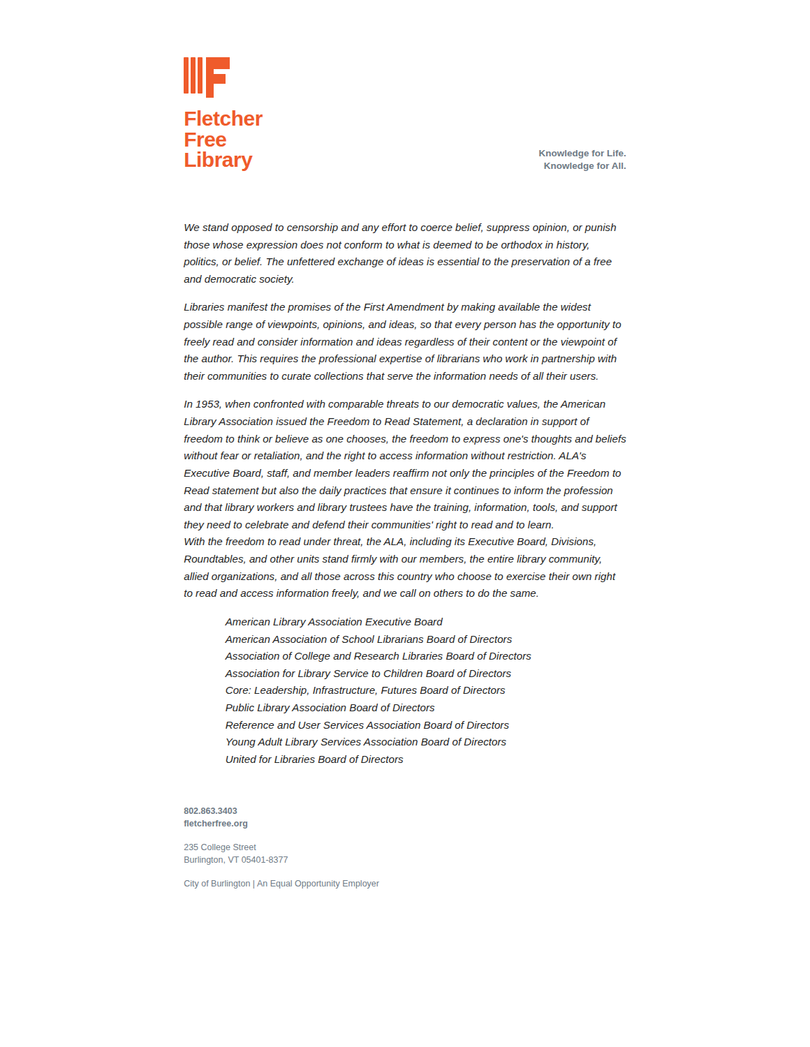Fletcher
Free
Library
Knowledge for Life.
Knowledge for All.
We stand opposed to censorship and any effort to coerce belief, suppress opinion, or punish those whose expression does not conform to what is deemed to be orthodox in history, politics, or belief. The unfettered exchange of ideas is essential to the preservation of a free and democratic society.
Libraries manifest the promises of the First Amendment by making available the widest possible range of viewpoints, opinions, and ideas, so that every person has the opportunity to freely read and consider information and ideas regardless of their content or the viewpoint of the author. This requires the professional expertise of librarians who work in partnership with their communities to curate collections that serve the information needs of all their users.
In 1953, when confronted with comparable threats to our democratic values, the American Library Association issued the Freedom to Read Statement, a declaration in support of freedom to think or believe as one chooses, the freedom to express one's thoughts and beliefs without fear or retaliation, and the right to access information without restriction. ALA's Executive Board, staff, and member leaders reaffirm not only the principles of the Freedom to Read statement but also the daily practices that ensure it continues to inform the profession and that library workers and library trustees have the training, information, tools, and support they need to celebrate and defend their communities' right to read and to learn.
With the freedom to read under threat, the ALA, including its Executive Board, Divisions, Roundtables, and other units stand firmly with our members, the entire library community, allied organizations, and all those across this country who choose to exercise their own right to read and access information freely, and we call on others to do the same.
American Library Association Executive Board
American Association of School Librarians Board of Directors
Association of College and Research Libraries Board of Directors
Association for Library Service to Children Board of Directors
Core: Leadership, Infrastructure, Futures Board of Directors
Public Library Association Board of Directors
Reference and User Services Association Board of Directors
Young Adult Library Services Association Board of Directors
United for Libraries Board of Directors
802.863.3403
fletcherfree.org
235 College Street
Burlington, VT 05401-8377
City of Burlington | An Equal Opportunity Employer